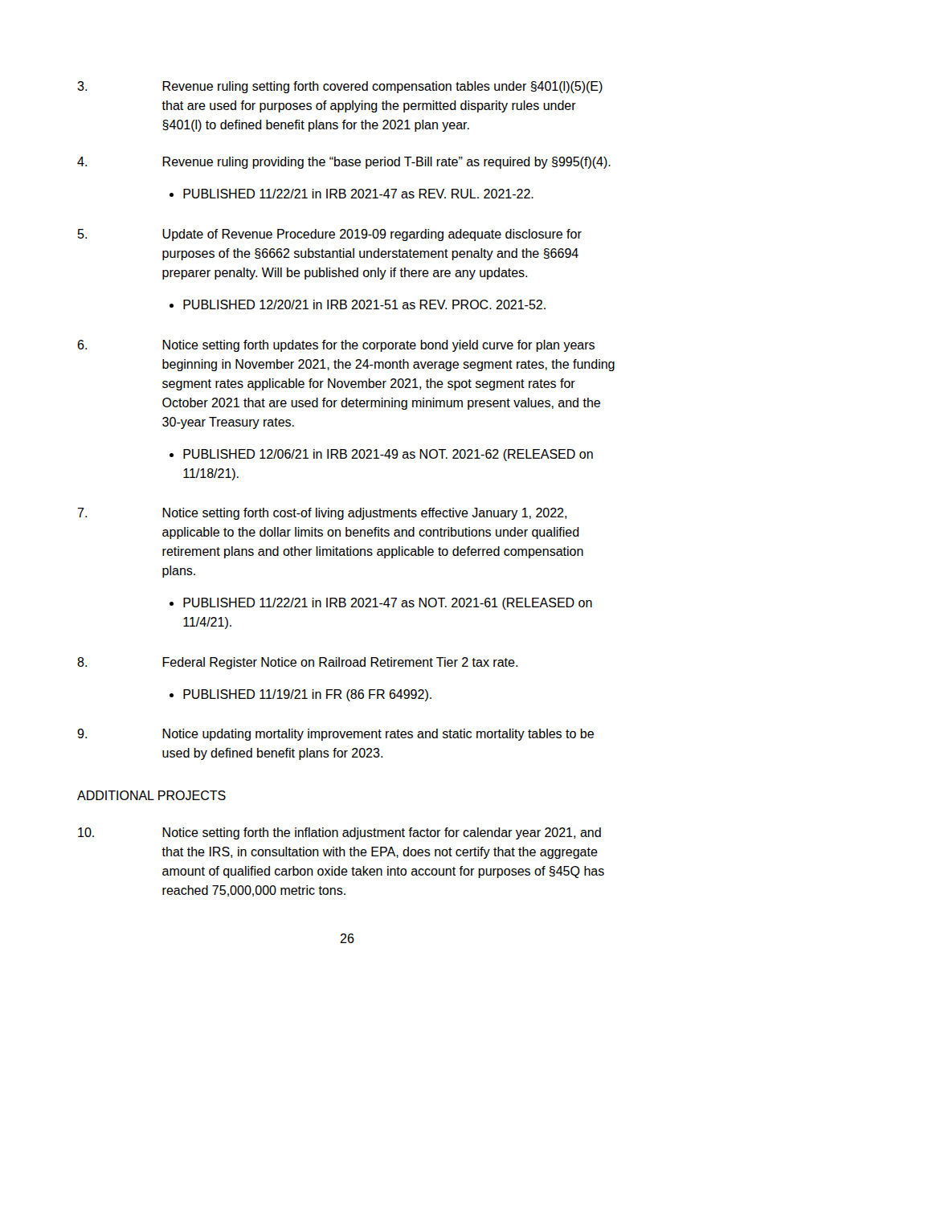3.
Revenue ruling setting forth covered compensation tables under §401(l)(5)(E) that are used for purposes of applying the permitted disparity rules under §401(l) to defined benefit plans for the 2021 plan year.
4.
Revenue ruling providing the “base period T-Bill rate” as required by §995(f)(4).
PUBLISHED 11/22/21 in IRB 2021-47 as REV. RUL. 2021-22.
5.
Update of Revenue Procedure 2019-09 regarding adequate disclosure for purposes of the §6662 substantial understatement penalty and the §6694 preparer penalty. Will be published only if there are any updates.
PUBLISHED 12/20/21 in IRB 2021-51 as REV. PROC. 2021-52.
6.
Notice setting forth updates for the corporate bond yield curve for plan years beginning in November 2021, the 24-month average segment rates, the funding segment rates applicable for November 2021, the spot segment rates for October 2021 that are used for determining minimum present values, and the 30-year Treasury rates.
PUBLISHED 12/06/21 in IRB 2021-49 as NOT. 2021-62 (RELEASED on 11/18/21).
7.
Notice setting forth cost-of living adjustments effective January 1, 2022, applicable to the dollar limits on benefits and contributions under qualified retirement plans and other limitations applicable to deferred compensation plans.
PUBLISHED 11/22/21 in IRB 2021-47 as NOT. 2021-61 (RELEASED on 11/4/21).
8.
Federal Register Notice on Railroad Retirement Tier 2 tax rate.
PUBLISHED 11/19/21 in FR (86 FR 64992).
9.
Notice updating mortality improvement rates and static mortality tables to be used by defined benefit plans for 2023.
ADDITIONAL PROJECTS
10.
Notice setting forth the inflation adjustment factor for calendar year 2021, and that the IRS, in consultation with the EPA, does not certify that the aggregate amount of qualified carbon oxide taken into account for purposes of §45Q has reached 75,000,000 metric tons.
26